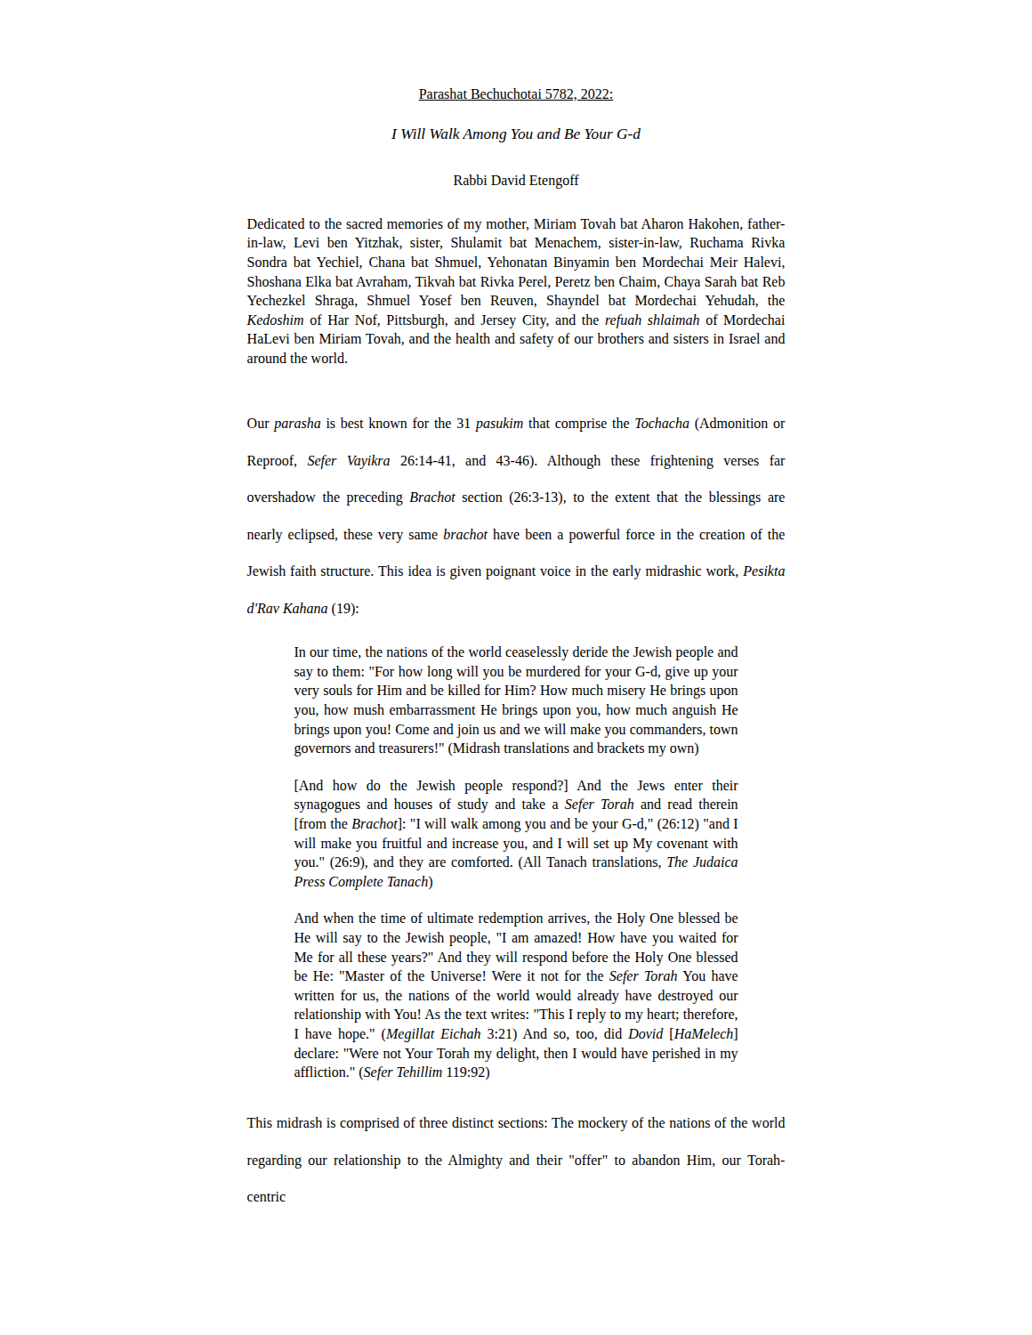Parashat Bechuchotai 5782, 2022:
I Will Walk Among You and Be Your G-d
Rabbi David Etengoff
Dedicated to the sacred memories of my mother, Miriam Tovah bat Aharon Hakohen, father-in-law, Levi ben Yitzhak, sister, Shulamit bat Menachem, sister-in-law, Ruchama Rivka Sondra bat Yechiel, Chana bat Shmuel, Yehonatan Binyamin ben Mordechai Meir Halevi, Shoshana Elka bat Avraham, Tikvah bat Rivka Perel, Peretz ben Chaim, Chaya Sarah bat Reb Yechezkel Shraga, Shmuel Yosef ben Reuven, Shayndel bat Mordechai Yehudah, the Kedoshim of Har Nof, Pittsburgh, and Jersey City, and the refuah shlaimah of Mordechai HaLevi ben Miriam Tovah, and the health and safety of our brothers and sisters in Israel and around the world.
Our parasha is best known for the 31 pasukim that comprise the Tochacha (Admonition or Reproof, Sefer Vayikra 26:14-41, and 43-46). Although these frightening verses far overshadow the preceding Brachot section (26:3-13), to the extent that the blessings are nearly eclipsed, these very same brachot have been a powerful force in the creation of the Jewish faith structure. This idea is given poignant voice in the early midrashic work, Pesikta d'Rav Kahana (19):
In our time, the nations of the world ceaselessly deride the Jewish people and say to them: "For how long will you be murdered for your G-d, give up your very souls for Him and be killed for Him? How much misery He brings upon you, how mush embarrassment He brings upon you, how much anguish He brings upon you! Come and join us and we will make you commanders, town governors and treasurers!" (Midrash translations and brackets my own)
[And how do the Jewish people respond?] And the Jews enter their synagogues and houses of study and take a Sefer Torah and read therein [from the Brachot]: "I will walk among you and be your G-d," (26:12) "and I will make you fruitful and increase you, and I will set up My covenant with you." (26:9), and they are comforted. (All Tanach translations, The Judaica Press Complete Tanach)
And when the time of ultimate redemption arrives, the Holy One blessed be He will say to the Jewish people, "I am amazed! How have you waited for Me for all these years?" And they will respond before the Holy One blessed be He: "Master of the Universe! Were it not for the Sefer Torah You have written for us, the nations of the world would already have destroyed our relationship with You! As the text writes: "This I reply to my heart; therefore, I have hope." (Megillat Eichah 3:21) And so, too, did Dovid [HaMelech] declare: "Were not Your Torah my delight, then I would have perished in my affliction." (Sefer Tehillim 119:92)
This midrash is comprised of three distinct sections: The mockery of the nations of the world regarding our relationship to the Almighty and their "offer" to abandon Him, our Torah-centric